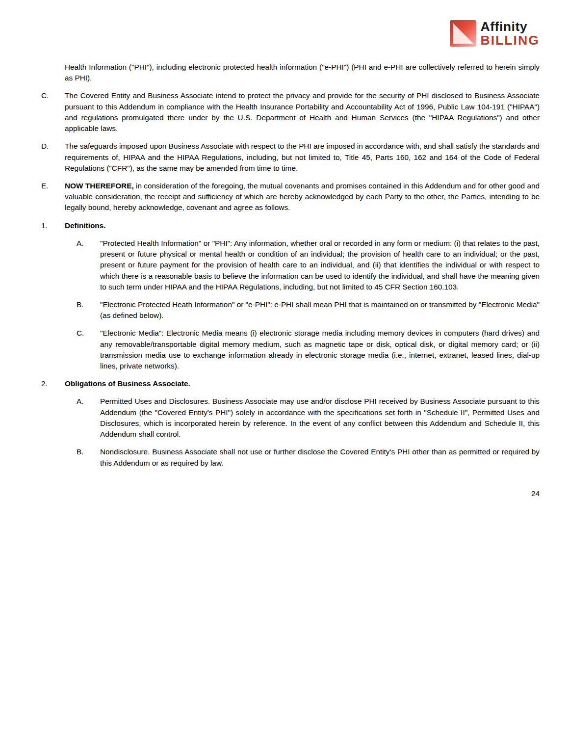Affinity BILLING
Health Information ("PHI"), including electronic protected health information ("e-PHI") (PHI and e-PHI are collectively referred to herein simply as PHI).
C.
The Covered Entity and Business Associate intend to protect the privacy and provide for the security of PHI disclosed to Business Associate pursuant to this Addendum in compliance with the Health Insurance Portability and Accountability Act of 1996, Public Law 104-191 ("HIPAA") and regulations promulgated there under by the U.S. Department of Health and Human Services (the "HIPAA Regulations") and other applicable laws.
D.
The safeguards imposed upon Business Associate with respect to the PHI are imposed in accordance with, and shall satisfy the standards and requirements of, HIPAA and the HIPAA Regulations, including, but not limited to, Title 45, Parts 160, 162 and 164 of the Code of Federal Regulations ("CFR"), as the same may be amended from time to time.
E.
NOW THEREFORE, in consideration of the foregoing, the mutual covenants and promises contained in this Addendum and for other good and valuable consideration, the receipt and sufficiency of which are hereby acknowledged by each Party to the other, the Parties, intending to be legally bound, hereby acknowledge, covenant and agree as follows.
1.
Definitions.
A.
"Protected Health Information" or "PHI": Any information, whether oral or recorded in any form or medium: (i) that relates to the past, present or future physical or mental health or condition of an individual; the provision of health care to an individual; or the past, present or future payment for the provision of health care to an individual, and (ii) that identifies the individual or with respect to which there is a reasonable basis to believe the information can be used to identify the individual, and shall have the meaning given to such term under HIPAA and the HIPAA Regulations, including, but not limited to 45 CFR Section 160.103.
B.
"Electronic Protected Heath Information" or "e-PHI": e-PHI shall mean PHI that is maintained on or transmitted by "Electronic Media" (as defined below).
C.
"Electronic Media": Electronic Media means (i) electronic storage media including memory devices in computers (hard drives) and any removable/transportable digital memory medium, such as magnetic tape or disk, optical disk, or digital memory card; or (ii) transmission media use to exchange information already in electronic storage media (i.e., internet, extranet, leased lines, dial-up lines, private networks).
2.
Obligations of Business Associate.
A.
Permitted Uses and Disclosures. Business Associate may use and/or disclose PHI received by Business Associate pursuant to this Addendum (the "Covered Entity's PHI") solely in accordance with the specifications set forth in "Schedule II", Permitted Uses and Disclosures, which is incorporated herein by reference. In the event of any conflict between this Addendum and Schedule II, this Addendum shall control.
B.
Nondisclosure. Business Associate shall not use or further disclose the Covered Entity's PHI other than as permitted or required by this Addendum or as required by law.
24